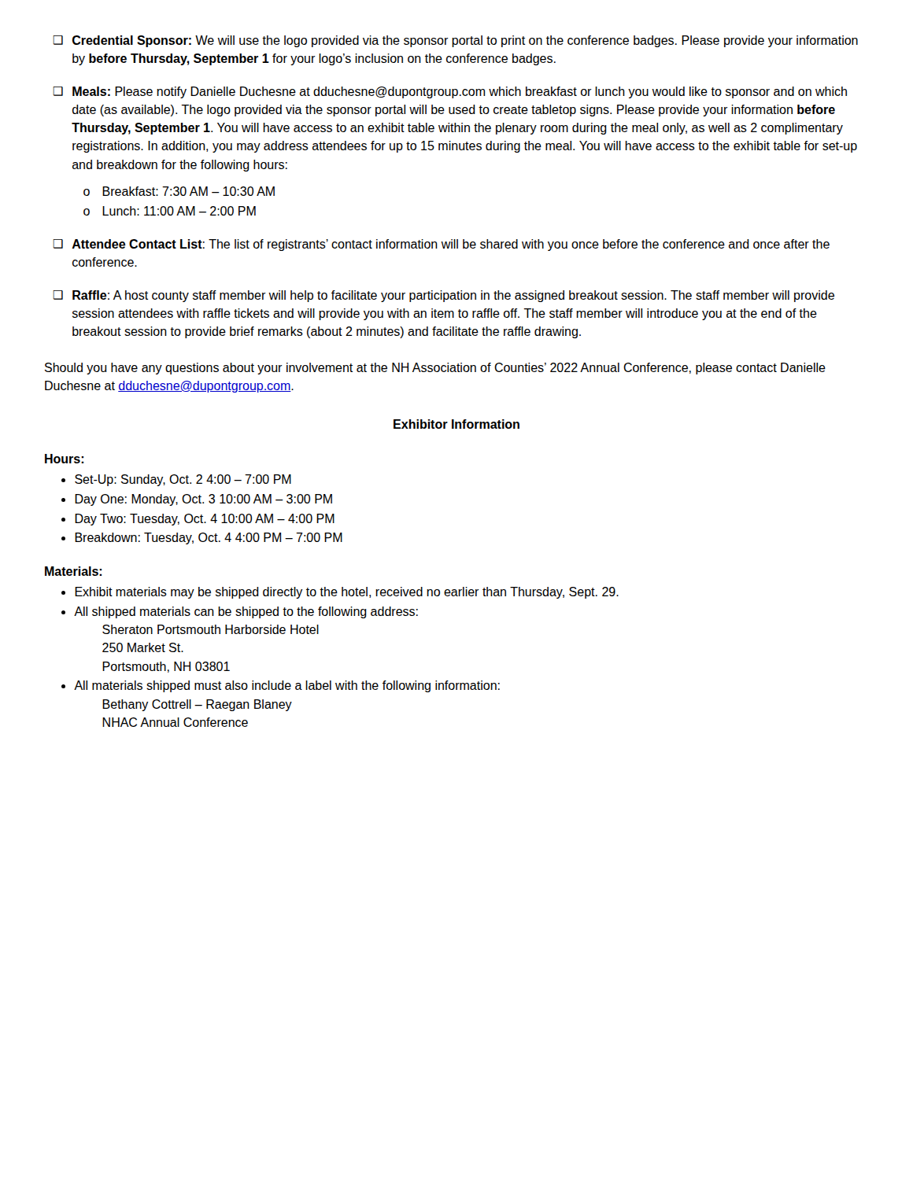Credential Sponsor: We will use the logo provided via the sponsor portal to print on the conference badges. Please provide your information by before Thursday, September 1 for your logo’s inclusion on the conference badges.
Meals: Please notify Danielle Duchesne at dduchesne@dupontgroup.com which breakfast or lunch you would like to sponsor and on which date (as available). The logo provided via the sponsor portal will be used to create tabletop signs. Please provide your information before Thursday, September 1. You will have access to an exhibit table within the plenary room during the meal only, as well as 2 complimentary registrations. In addition, you may address attendees for up to 15 minutes during the meal. You will have access to the exhibit table for set-up and breakdown for the following hours:
Breakfast: 7:30 AM – 10:30 AM
Lunch: 11:00 AM – 2:00 PM
Attendee Contact List: The list of registrants’ contact information will be shared with you once before the conference and once after the conference.
Raffle: A host county staff member will help to facilitate your participation in the assigned breakout session. The staff member will provide session attendees with raffle tickets and will provide you with an item to raffle off. The staff member will introduce you at the end of the breakout session to provide brief remarks (about 2 minutes) and facilitate the raffle drawing.
Should you have any questions about your involvement at the NH Association of Counties’ 2022 Annual Conference, please contact Danielle Duchesne at dduchesne@dupontgroup.com.
Exhibitor Information
Hours:
Set-Up: Sunday, Oct. 2 4:00 – 7:00 PM
Day One: Monday, Oct. 3 10:00 AM – 3:00 PM
Day Two: Tuesday, Oct. 4 10:00 AM – 4:00 PM
Breakdown: Tuesday, Oct. 4 4:00 PM – 7:00 PM
Materials:
Exhibit materials may be shipped directly to the hotel, received no earlier than Thursday, Sept. 29.
All shipped materials can be shipped to the following address: Sheraton Portsmouth Harborside Hotel 250 Market St. Portsmouth, NH 03801
All materials shipped must also include a label with the following information: Bethany Cottrell – Raegan Blaney NHAC Annual Conference